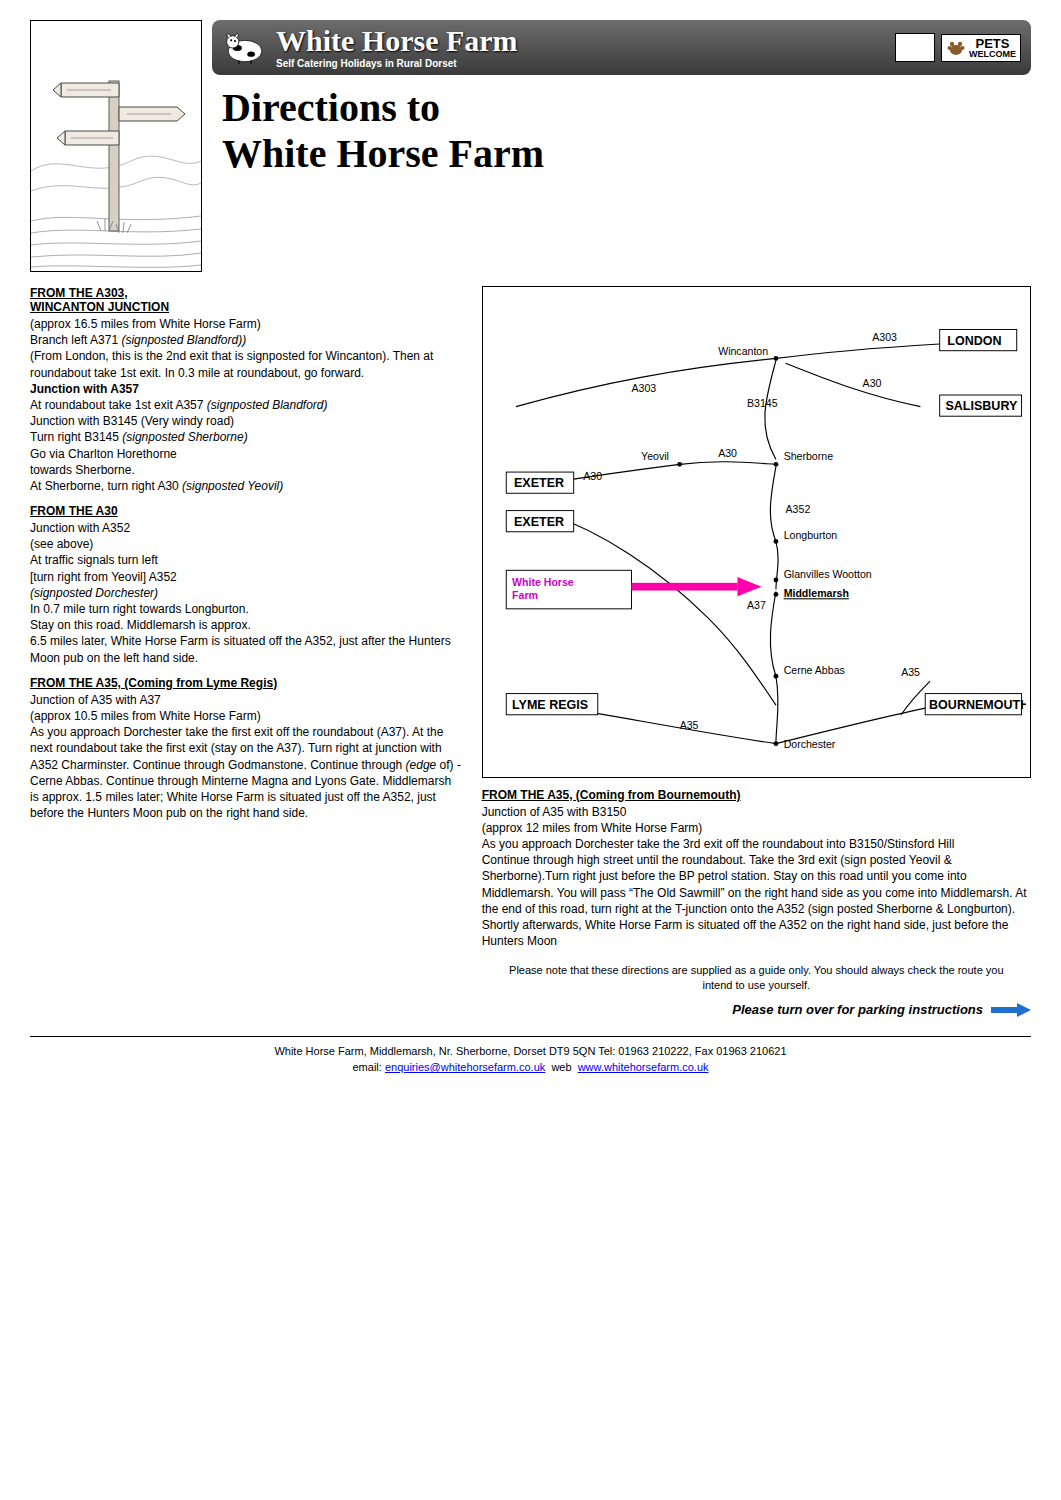White Horse Farm
Self Catering Holidays in Rural Dorset
★★★
VISIT
BRITAIN
PETS WELCOME
Directions to
White Horse Farm
FROM THE A303,
WINCANTON JUNCTION
(approx 16.5 miles from White Horse Farm)
Branch left A371 (signposted Blandford))
(From London, this is the 2nd exit that is signposted for Wincanton). Then at roundabout take 1st exit. In 0.3 mile at roundabout, go forward.
Junction with A357
At roundabout take 1st exit A357 (signposted Blandford)
Junction with B3145 (Very windy road)
Turn right B3145 (signposted Sherborne)
Go via Charlton Horethorne
towards Sherborne.
At Sherborne, turn right A30 (signposted Yeovil)
FROM THE A30
Junction with A352
(see above)
At traffic signals turn left
[turn right from Yeovil] A352
(signposted Dorchester)
In 0.7 mile turn right towards Longburton.
Stay on this road. Middlemarsh is approx.
6.5 miles later, White Horse Farm is situated off the A352, just after the Hunters Moon pub on the left hand side.
FROM THE A35, (Coming from Lyme Regis)
Junction of A35 with A37
(approx 10.5 miles from White Horse Farm)
As you approach Dorchester take the first exit off the roundabout (A37). At the next roundabout take the first exit (stay on the A37). Turn right at junction with A352 Charminster. Continue through Godmanstone. Continue through (edge of) - Cerne Abbas. Continue through Minterne Magna and Lyons Gate. Middlemarsh is approx. 1.5 miles later; White Horse Farm is situated just off the A352, just before the Hunters Moon pub on the right hand side.
LONDON SALISBURY EXETER EXETER LYME REGIS BOURNEMOUTH A303 A303 B3145 A30 A30 A30 A352 A37 A35 A35 Wincanton Yeovil Sherborne Longburton Glanvilles Wootton Middlemarsh Cerne Abbas Dorchester White Horse Farm
FROM THE A35, (Coming from Bournemouth)
Junction of A35 with B3150
(approx 12 miles from White Horse Farm)
As you approach Dorchester take the 3rd exit off the roundabout into B3150/Stinsford Hill
Continue through high street until the roundabout. Take the 3rd exit (sign posted Yeovil & Sherborne).Turn right just before the BP petrol station. Stay on this road until you come into Middlemarsh. You will pass “The Old Sawmill” on the right hand side as you come into Middlemarsh. At the end of this road, turn right at the T-junction onto the A352 (sign posted Sherborne & Longburton). Shortly afterwards, White Horse Farm is situated off the A352 on the right hand side, just before the Hunters Moon
Please note that these directions are supplied as a guide only. You should always check the route you intend to use yourself.
Please turn over for parking instructions
White Horse Farm, Middlemarsh, Nr. Sherborne, Dorset DT9 5QN Tel: 01963 210222, Fax 01963 210621
email: enquiries@whitehorsefarm.co.uk web www.whitehorsefarm.co.uk